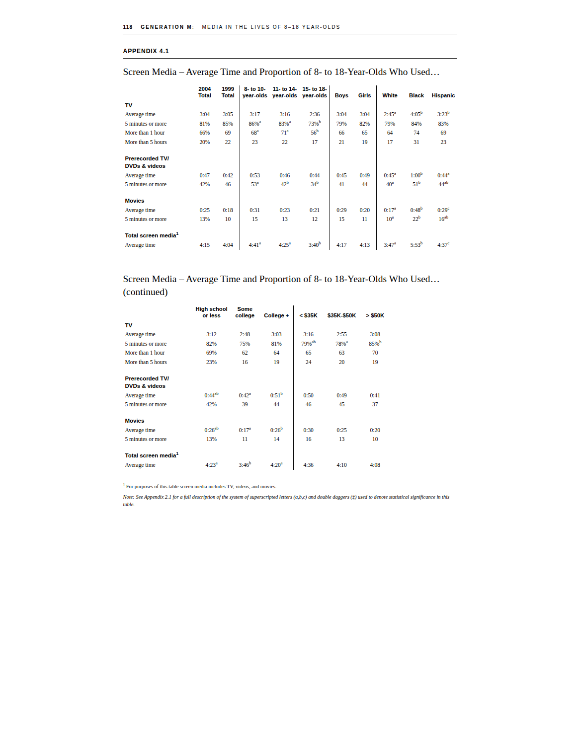118 Generation M: Media in the Lives of 8–18 Year-olds
APPENDIX 4.1
Screen Media – Average Time and Proportion of 8- to 18-Year-Olds Who Used…
| | 2004 Total | 1999 Total | 8- to 10- year-olds | 11- to 14- year-olds | 15- to 18- year-olds | Boys | Girls | White | Black | Hispanic |
| --- | --- | --- | --- | --- | --- | --- | --- | --- | --- | --- |
| TV | | | | | | | | | | |
| Average time | 3:04 | 3:05 | 3:17 | 3:16 | 2:36 | 3:04 | 3:04 | 2:45 a | 4:05 b | 3:23 b |
| 5 minutes or more | 81% | 85% | 86% a | 83% a | 73% b | 79% | 82% | 79% | 84% | 83% |
| More than 1 hour | 66% | 69 | 68 a | 71 a | 56 b | 66 | 65 | 64 | 74 | 69 |
| More than 5 hours | 20% | 22 | 23 | 22 | 17 | 21 | 19 | 17 | 31 | 23 |
| Prerecorded TV/ DVDs & videos | | | | | | | | | | |
| Average time | 0:47 | 0:42 | 0:53 | 0:46 | 0:44 | 0:45 | 0:49 | 0:45 a | 1:00 b | 0:44 a |
| 5 minutes or more | 42% | 46 | 53 a | 42 b | 34 b | 41 | 44 | 40 a | 51 b | 44 ab |
| Movies | | | | | | | | | | |
| Average time | 0:25 | 0:18 | 0:31 | 0:23 | 0:21 | 0:29 | 0:20 | 0:17 a | 0:48 b | 0:29 c |
| 5 minutes or more | 13% | 10 | 15 | 13 | 12 | 15 | 11 | 10 a | 22 b | 16 ab |
| Total screen media 1 | | | | | | | | | | |
| Average time | 4:15 | 4:04 | 4:41 a | 4:25 a | 3:40 b | 4:17 | 4:13 | 3:47 a | 5:53 b | 4:37 c |
Screen Media – Average Time and Proportion of 8- to 18-Year-Olds Who Used… (continued)
| | High school or less | Some college | College + | < $35K | $35K-$50K | > $50K | |
| --- | --- | --- | --- | --- | --- | --- | --- |
| TV | | | | | | | |
| Average time | 3:12 | 2:48 | 3:03 | 3:16 | 2:55 | 3:08 | |
| 5 minutes or more | 82% | 75% | 81% | 79% ab | 78% a | 85% b | |
| More than 1 hour | 69% | 62 | 64 | 65 | 63 | 70 | |
| More than 5 hours | 23% | 16 | 19 | 24 | 20 | 19 | |
| Prerecorded TV/ DVDs & videos | | | | | | | |
| Average time | 0:44 ab | 0:42 a | 0:51 b | 0:50 | 0:49 | 0:41 | |
| 5 minutes or more | 42% | 39 | 44 | 46 | 45 | 37 | |
| Movies | | | | | | | |
| Average time | 0:26 ab | 0:17 a | 0:26 b | 0:30 | 0:25 | 0:20 | |
| 5 minutes or more | 13% | 11 | 14 | 16 | 13 | 10 | |
| Total screen media 1 | | | | | | | |
| Average time | 4:23 a | 3:46 b | 4:20 a | 4:36 | 4:10 | 4:08 | |
1 For purposes of this table screen media includes TV, videos, and movies.
Note: See Appendix 2.1 for a full description of the system of superscripted letters (a,b,c) and double daggers (‡) used to denote statistical significance in this table.